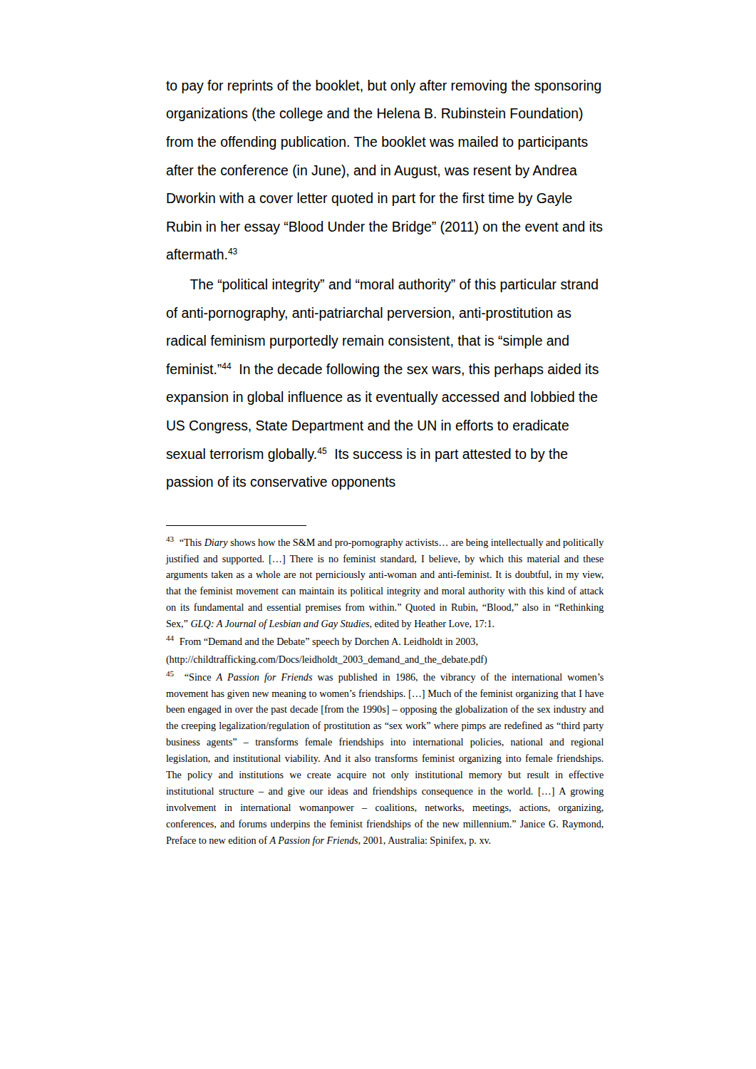to pay for reprints of the booklet, but only after removing the sponsoring organizations (the college and the Helena B. Rubinstein Foundation) from the offending publication. The booklet was mailed to participants after the conference (in June), and in August, was resent by Andrea Dworkin with a cover letter quoted in part for the first time by Gayle Rubin in her essay “Blood Under the Bridge” (2011) on the event and its aftermath.43
The “political integrity” and “moral authority” of this particular strand of anti-pornography, anti-patriarchal perversion, anti-prostitution as radical feminism purportedly remain consistent, that is “simple and feminist.”44 In the decade following the sex wars, this perhaps aided its expansion in global influence as it eventually accessed and lobbied the US Congress, State Department and the UN in efforts to eradicate sexual terrorism globally.45 Its success is in part attested to by the passion of its conservative opponents
43 “This Diary shows how the S&M and pro-pornography activists… are being intellectually and politically justified and supported. […] There is no feminist standard, I believe, by which this material and these arguments taken as a whole are not perniciously anti-woman and anti-feminist. It is doubtful, in my view, that the feminist movement can maintain its political integrity and moral authority with this kind of attack on its fundamental and essential premises from within.” Quoted in Rubin, “Blood,” also in “Rethinking Sex,” GLQ: A Journal of Lesbian and Gay Studies, edited by Heather Love, 17:1.
44 From “Demand and the Debate” speech by Dorchen A. Leidholdt in 2003,
(http://childtrafficking.com/Docs/leidholdt_2003_demand_and_the_debate.pdf)
45 “Since A Passion for Friends was published in 1986, the vibrancy of the international women’s movement has given new meaning to women’s friendships. […] Much of the feminist organizing that I have been engaged in over the past decade [from the 1990s] – opposing the globalization of the sex industry and the creeping legalization/regulation of prostitution as “sex work” where pimps are redefined as “third party business agents” – transforms female friendships into international policies, national and regional legislation, and institutional viability. And it also transforms feminist organizing into female friendships. The policy and institutions we create acquire not only institutional memory but result in effective institutional structure – and give our ideas and friendships consequence in the world. […] A growing involvement in international womanpower – coalitions, networks, meetings, actions, organizing, conferences, and forums underpins the feminist friendships of the new millennium.” Janice G. Raymond, Preface to new edition of A Passion for Friends, 2001, Australia: Spinifex, p. xv.